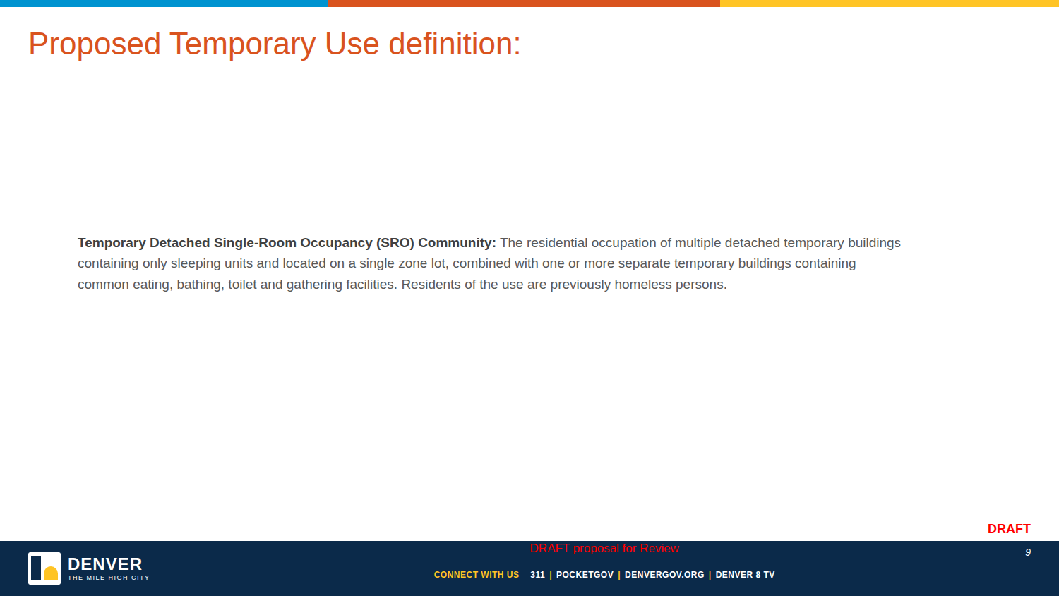Proposed Temporary Use definition:
Temporary Detached Single-Room Occupancy (SRO) Community: The residential occupation of multiple detached temporary buildings containing only sleeping units and located on a single zone lot, combined with one or more separate temporary buildings containing common eating, bathing, toilet and gathering facilities. Residents of the use are previously homeless persons.
DRAFT
DENVER
THE MILE HIGH CITY
DRAFT proposal for Review
CONNECT WITH US 311|POCKETGOV|DENVERGOV.ORG|DENVER 8 TV
9